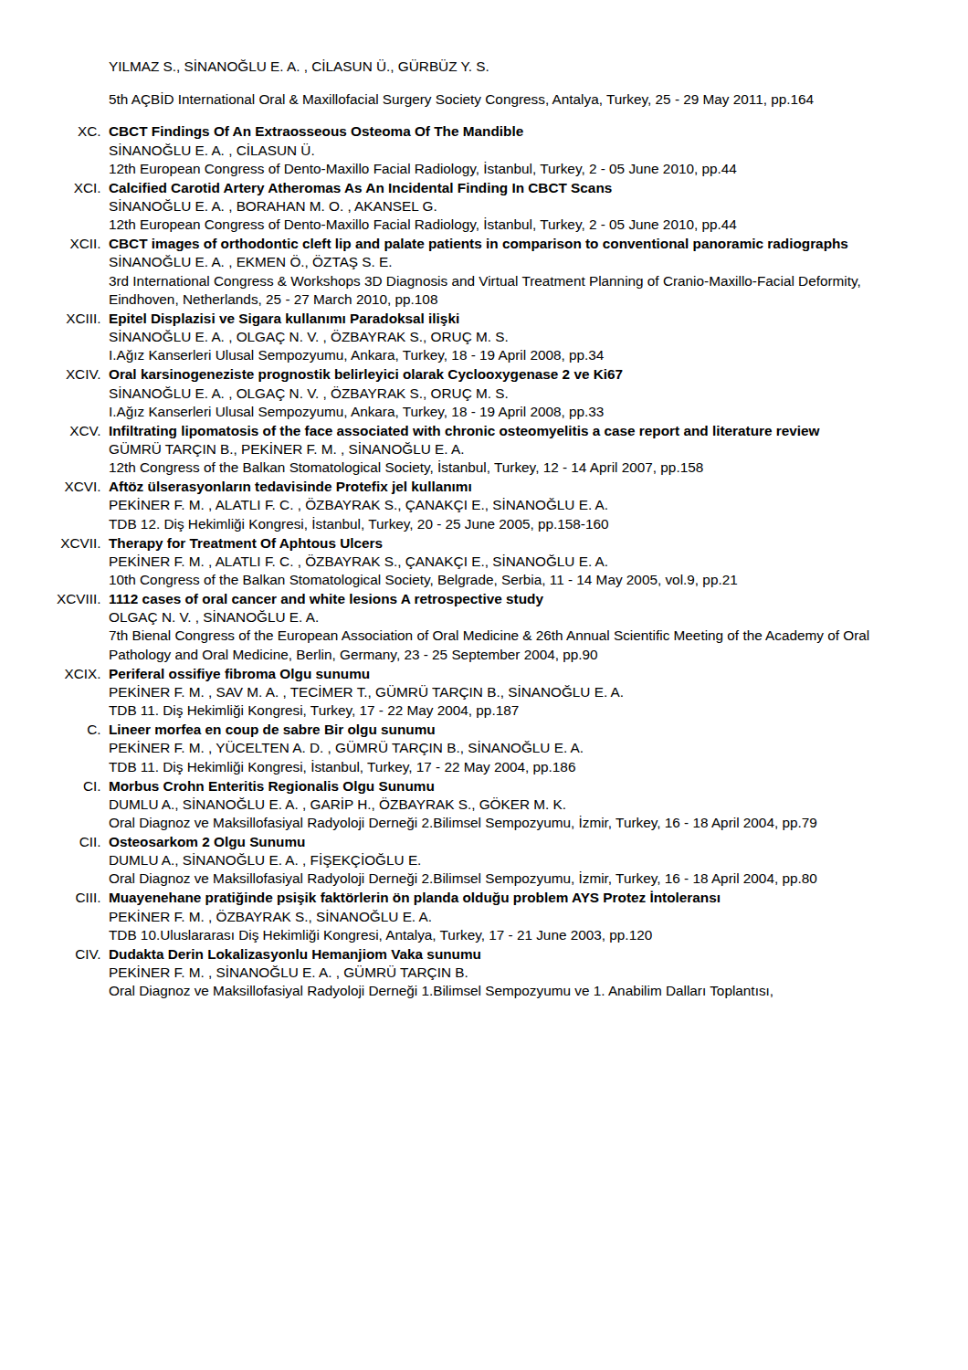YILMAZ S., SİNANOĞLU E. A. , CİLASUN Ü., GÜRBÜZ Y. S.
5th AÇBİD International Oral & Maxillofacial Surgery Society Congress, Antalya, Turkey, 25 - 29 May 2011, pp.164
XC.
CBCT Findings Of An Extraosseous Osteoma Of The Mandible
SİNANOĞLU E. A. , CİLASUN Ü.
12th European Congress of Dento-Maxillo Facial Radiology, İstanbul, Turkey, 2 - 05 June 2010, pp.44
XCI.
Calcified Carotid Artery Atheromas As An Incidental Finding In CBCT Scans
SİNANOĞLU E. A. , BORAHAN M. O. , AKANSEL G.
12th European Congress of Dento-Maxillo Facial Radiology, İstanbul, Turkey, 2 - 05 June 2010, pp.44
XCII.
CBCT images of orthodontic cleft lip and palate patients in comparison to conventional panoramic radiographs
SİNANOĞLU E. A. , EKMEN Ö., ÖZTAŞ S. E.
3rd International Congress & Workshops 3D Diagnosis and Virtual Treatment Planning of Cranio-Maxillo-Facial Deformity, Eindhoven, Netherlands, 25 - 27 March 2010, pp.108
XCIII.
Epitel Displazisi ve Sigara kullanımı Paradoksal ilişki
SİNANOĞLU E. A. , OLGAÇ N. V. , ÖZBAYRAK S., ORUÇ M. S.
I.Ağız Kanserleri Ulusal Sempozyumu, Ankara, Turkey, 18 - 19 April 2008, pp.34
XCIV.
Oral karsinogeneziste prognostik belirleyici olarak Cyclooxygenase 2 ve Ki67
SİNANOĞLU E. A. , OLGAÇ N. V. , ÖZBAYRAK S., ORUÇ M. S.
I.Ağız Kanserleri Ulusal Sempozyumu, Ankara, Turkey, 18 - 19 April 2008, pp.33
XCV.
Infiltrating lipomatosis of the face associated with chronic osteomyelitis a case report and literature review
GÜMRÜ TARÇIN B., PEKİNER F. M. , SİNANOĞLU E. A.
12th Congress of the Balkan Stomatological Society, İstanbul, Turkey, 12 - 14 April 2007, pp.158
XCVI.
Aftöz ülserasyonların tedavisinde Protefix jel kullanımı
PEKİNER F. M. , ALATLI F. C. , ÖZBAYRAK S., ÇANAKÇI E., SİNANOĞLU E. A.
TDB 12. Diş Hekimliği Kongresi, İstanbul, Turkey, 20 - 25 June 2005, pp.158-160
XCVII.
Therapy for Treatment Of Aphtous Ulcers
PEKİNER F. M. , ALATLI F. C. , ÖZBAYRAK S., ÇANAKÇI E., SİNANOĞLU E. A.
10th Congress of the Balkan Stomatological Society, Belgrade, Serbia, 11 - 14 May 2005, vol.9, pp.21
XCVIII.
1112 cases of oral cancer and white lesions A retrospective study
OLGAÇ N. V. , SİNANOĞLU E. A.
7th Bienal Congress of the European Association of Oral Medicine & 26th Annual Scientific Meeting of the Academy of Oral Pathology and Oral Medicine, Berlin, Germany, 23 - 25 September 2004, pp.90
XCIX.
Periferal ossifiye fibroma Olgu sunumu
PEKİNER F. M. , SAV M. A. , TECİMER T., GÜMRÜ TARÇIN B., SİNANOĞLU E. A.
TDB 11. Diş Hekimliği Kongresi, Turkey, 17 - 22 May 2004, pp.187
C.
Lineer morfea en coup de sabre Bir olgu sunumu
PEKİNER F. M. , YÜCELTEN A. D. , GÜMRÜ TARÇIN B., SİNANOĞLU E. A.
TDB 11. Diş Hekimliği Kongresi, İstanbul, Turkey, 17 - 22 May 2004, pp.186
CI.
Morbus Crohn Enteritis Regionalis Olgu Sunumu
DUMLU A., SİNANOĞLU E. A. , GARİP H., ÖZBAYRAK S., GÖKER M. K.
Oral Diagnoz ve Maksillofasiyal Radyoloji Derneği 2.Bilimsel Sempozyumu, İzmir, Turkey, 16 - 18 April 2004, pp.79
CII.
Osteosarkom 2 Olgu Sunumu
DUMLU A., SİNANOĞLU E. A. , FİŞEKÇİOĞLU E.
Oral Diagnoz ve Maksillofasiyal Radyoloji Derneği 2.Bilimsel Sempozyumu, İzmir, Turkey, 16 - 18 April 2004, pp.80
CIII.
Muayenehane pratiğinde psişik faktörlerin ön planda olduğu problem AYS Protez İntoleransı
PEKİNER F. M. , ÖZBAYRAK S., SİNANOĞLU E. A.
TDB 10.Uluslararası Diş Hekimliği Kongresi, Antalya, Turkey, 17 - 21 June 2003, pp.120
CIV.
Dudakta Derin Lokalizasyonlu Hemanjiom Vaka sunumu
PEKİNER F. M. , SİNANOĞLU E. A. , GÜMRÜ TARÇIN B.
Oral Diagnoz ve Maksillofasiyal Radyoloji Derneği 1.Bilimsel Sempozyumu ve 1. Anabilim Dalları Toplantısı,